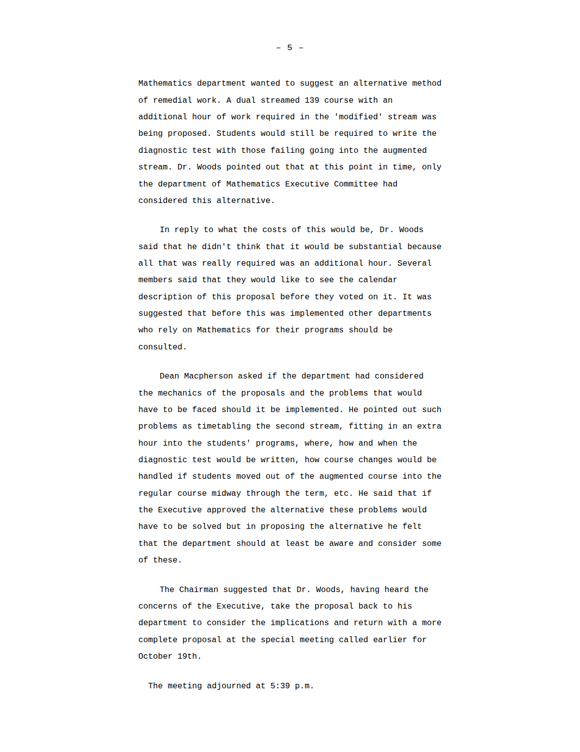– 5 –
Mathematics department wanted to suggest an alternative method of remedial work. A dual streamed 139 course with an additional hour of work required in the 'modified' stream was being proposed. Students would still be required to write the diagnostic test with those failing going into the augmented stream. Dr. Woods pointed out that at this point in time, only the department of Mathematics Executive Committee had considered this alternative.
In reply to what the costs of this would be, Dr. Woods said that he didn't think that it would be substantial because all that was really required was an additional hour. Several members said that they would like to see the calendar description of this proposal before they voted on it. It was suggested that before this was implemented other departments who rely on Mathematics for their programs should be consulted.
Dean Macpherson asked if the department had considered the mechanics of the proposals and the problems that would have to be faced should it be implemented. He pointed out such problems as timetabling the second stream, fitting in an extra hour into the students' programs, where, how and when the diagnostic test would be written, how course changes would be handled if students moved out of the augmented course into the regular course midway through the term, etc. He said that if the Executive approved the alternative these problems would have to be solved but in proposing the alternative he felt that the department should at least be aware and consider some of these.
The Chairman suggested that Dr. Woods, having heard the concerns of the Executive, take the proposal back to his department to consider the implications and return with a more complete proposal at the special meeting called earlier for October 19th.
The meeting adjourned at 5:39 p.m.